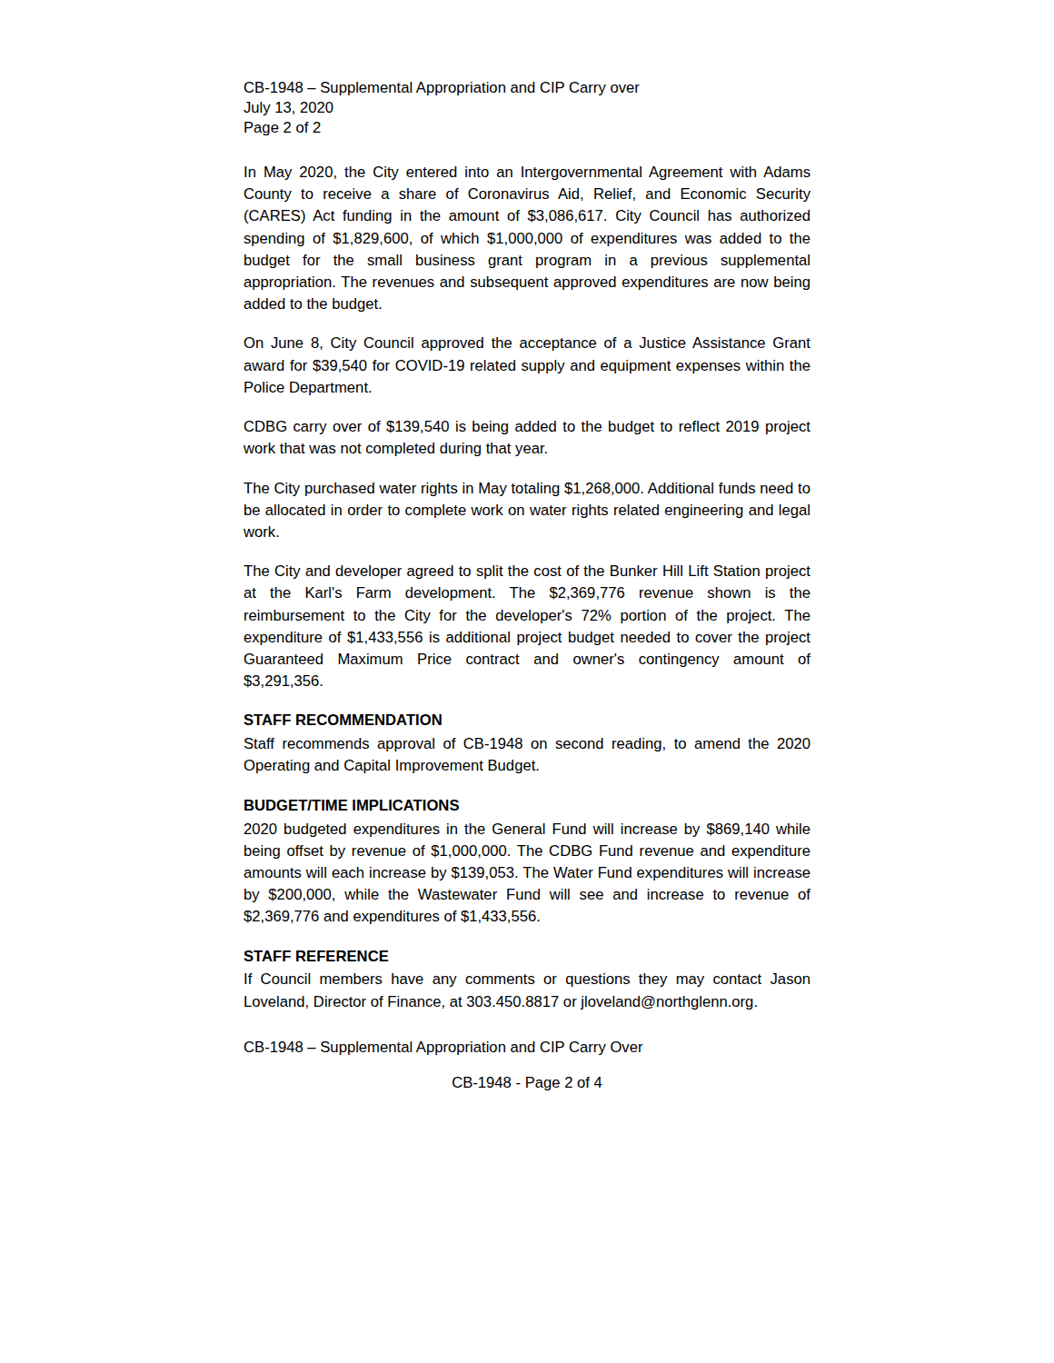CB-1948 – Supplemental Appropriation and CIP Carry over
July 13, 2020
Page 2 of 2
In May 2020, the City entered into an Intergovernmental Agreement with Adams County to receive a share of Coronavirus Aid, Relief, and Economic Security (CARES) Act funding in the amount of $3,086,617. City Council has authorized spending of $1,829,600, of which $1,000,000 of expenditures was added to the budget for the small business grant program in a previous supplemental appropriation. The revenues and subsequent approved expenditures are now being added to the budget.
On June 8, City Council approved the acceptance of a Justice Assistance Grant award for $39,540 for COVID-19 related supply and equipment expenses within the Police Department.
CDBG carry over of $139,540 is being added to the budget to reflect 2019 project work that was not completed during that year.
The City purchased water rights in May totaling $1,268,000. Additional funds need to be allocated in order to complete work on water rights related engineering and legal work.
The City and developer agreed to split the cost of the Bunker Hill Lift Station project at the Karl's Farm development. The $2,369,776 revenue shown is the reimbursement to the City for the developer's 72% portion of the project. The expenditure of $1,433,556 is additional project budget needed to cover the project Guaranteed Maximum Price contract and owner's contingency amount of $3,291,356.
Staff Recommendation
Staff recommends approval of CB-1948 on second reading, to amend the 2020 Operating and Capital Improvement Budget.
Budget/Time Implications
2020 budgeted expenditures in the General Fund will increase by $869,140 while being offset by revenue of $1,000,000. The CDBG Fund revenue and expenditure amounts will each increase by $139,053. The Water Fund expenditures will increase by $200,000, while the Wastewater Fund will see and increase to revenue of $2,369,776 and expenditures of $1,433,556.
Staff Reference
If Council members have any comments or questions they may contact Jason Loveland, Director of Finance, at 303.450.8817 or jloveland@northglenn.org.
CB-1948 – Supplemental Appropriation and CIP Carry Over
CB-1948 - Page 2 of 4